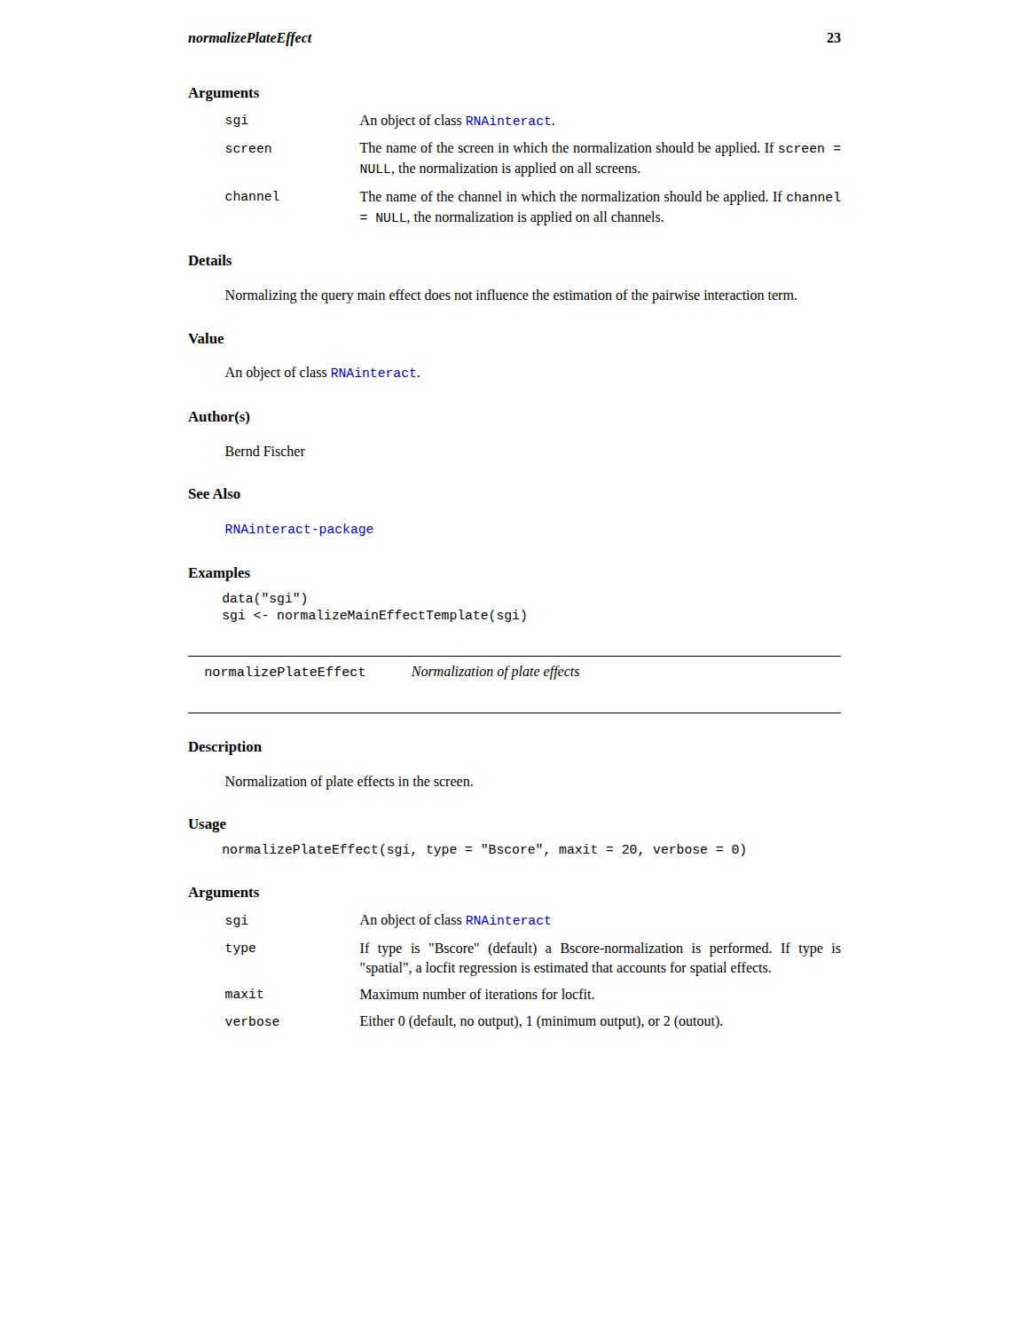normalizePlateEffect 23
Arguments
sgi
An object of class RNAinteract.
screen
The name of the screen in which the normalization should be applied. If screen = NULL, the normalization is applied on all screens.
channel
The name of the channel in which the normalization should be applied. If channel = NULL, the normalization is applied on all channels.
Details
Normalizing the query main effect does not influence the estimation of the pairwise interaction term.
Value
An object of class RNAinteract.
Author(s)
Bernd Fischer
See Also
RNAinteract-package
Examples
data("sgi")
sgi <- normalizeMainEffectTemplate(sgi)
normalizePlateEffect Normalization of plate effects
Description
Normalization of plate effects in the screen.
Usage
normalizePlateEffect(sgi, type = "Bscore", maxit = 20, verbose = 0)
Arguments
sgi
An object of class RNAinteract
type
If type is "Bscore" (default) a Bscore-normalization is performed. If type is "spatial", a locfit regression is estimated that accounts for spatial effects.
maxit
Maximum number of iterations for locfit.
verbose
Either 0 (default, no output), 1 (minimum output), or 2 (outout).